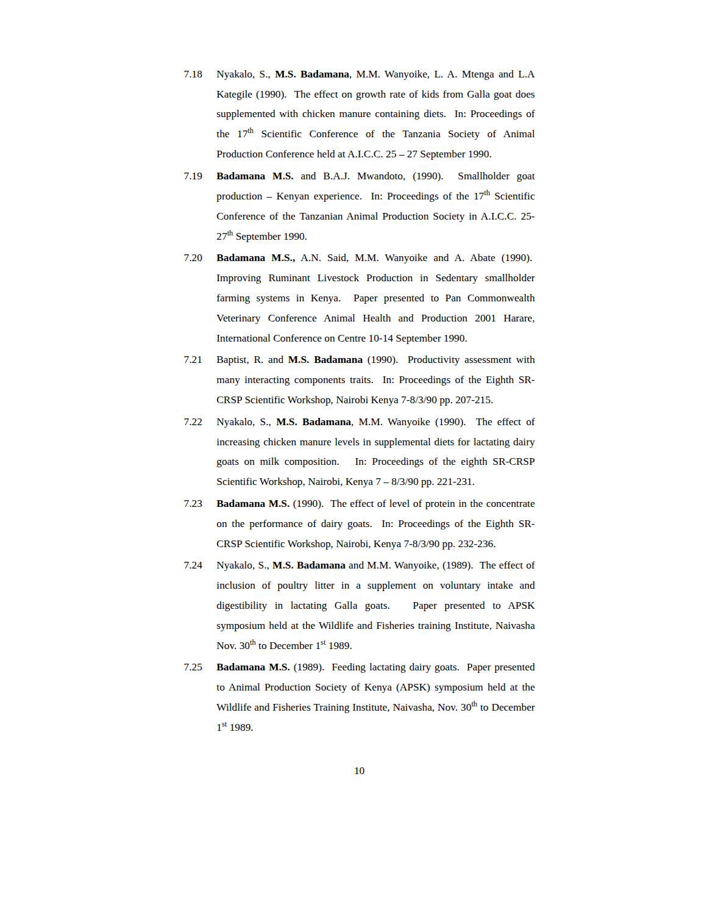7.18 Nyakalo, S., M.S. Badamana, M.M. Wanyoike, L. A. Mtenga and L.A Kategile (1990). The effect on growth rate of kids from Galla goat does supplemented with chicken manure containing diets. In: Proceedings of the 17th Scientific Conference of the Tanzania Society of Animal Production Conference held at A.I.C.C. 25 – 27 September 1990.
7.19 Badamana M.S. and B.A.J. Mwandoto, (1990). Smallholder goat production – Kenyan experience. In: Proceedings of the 17th Scientific Conference of the Tanzanian Animal Production Society in A.I.C.C. 25-27th September 1990.
7.20 Badamana M.S., A.N. Said, M.M. Wanyoike and A. Abate (1990). Improving Ruminant Livestock Production in Sedentary smallholder farming systems in Kenya. Paper presented to Pan Commonwealth Veterinary Conference Animal Health and Production 2001 Harare, International Conference on Centre 10-14 September 1990.
7.21 Baptist, R. and M.S. Badamana (1990). Productivity assessment with many interacting components traits. In: Proceedings of the Eighth SR-CRSP Scientific Workshop, Nairobi Kenya 7-8/3/90 pp. 207-215.
7.22 Nyakalo, S., M.S. Badamana, M.M. Wanyoike (1990). The effect of increasing chicken manure levels in supplemental diets for lactating dairy goats on milk composition. In: Proceedings of the eighth SR-CRSP Scientific Workshop, Nairobi, Kenya 7 – 8/3/90 pp. 221-231.
7.23 Badamana M.S. (1990). The effect of level of protein in the concentrate on the performance of dairy goats. In: Proceedings of the Eighth SR-CRSP Scientific Workshop, Nairobi, Kenya 7-8/3/90 pp. 232-236.
7.24 Nyakalo, S., M.S. Badamana and M.M. Wanyoike, (1989). The effect of inclusion of poultry litter in a supplement on voluntary intake and digestibility in lactating Galla goats. Paper presented to APSK symposium held at the Wildlife and Fisheries training Institute, Naivasha Nov. 30th to December 1st 1989.
7.25 Badamana M.S. (1989). Feeding lactating dairy goats. Paper presented to Animal Production Society of Kenya (APSK) symposium held at the Wildlife and Fisheries Training Institute, Naivasha, Nov. 30th to December 1st 1989.
10